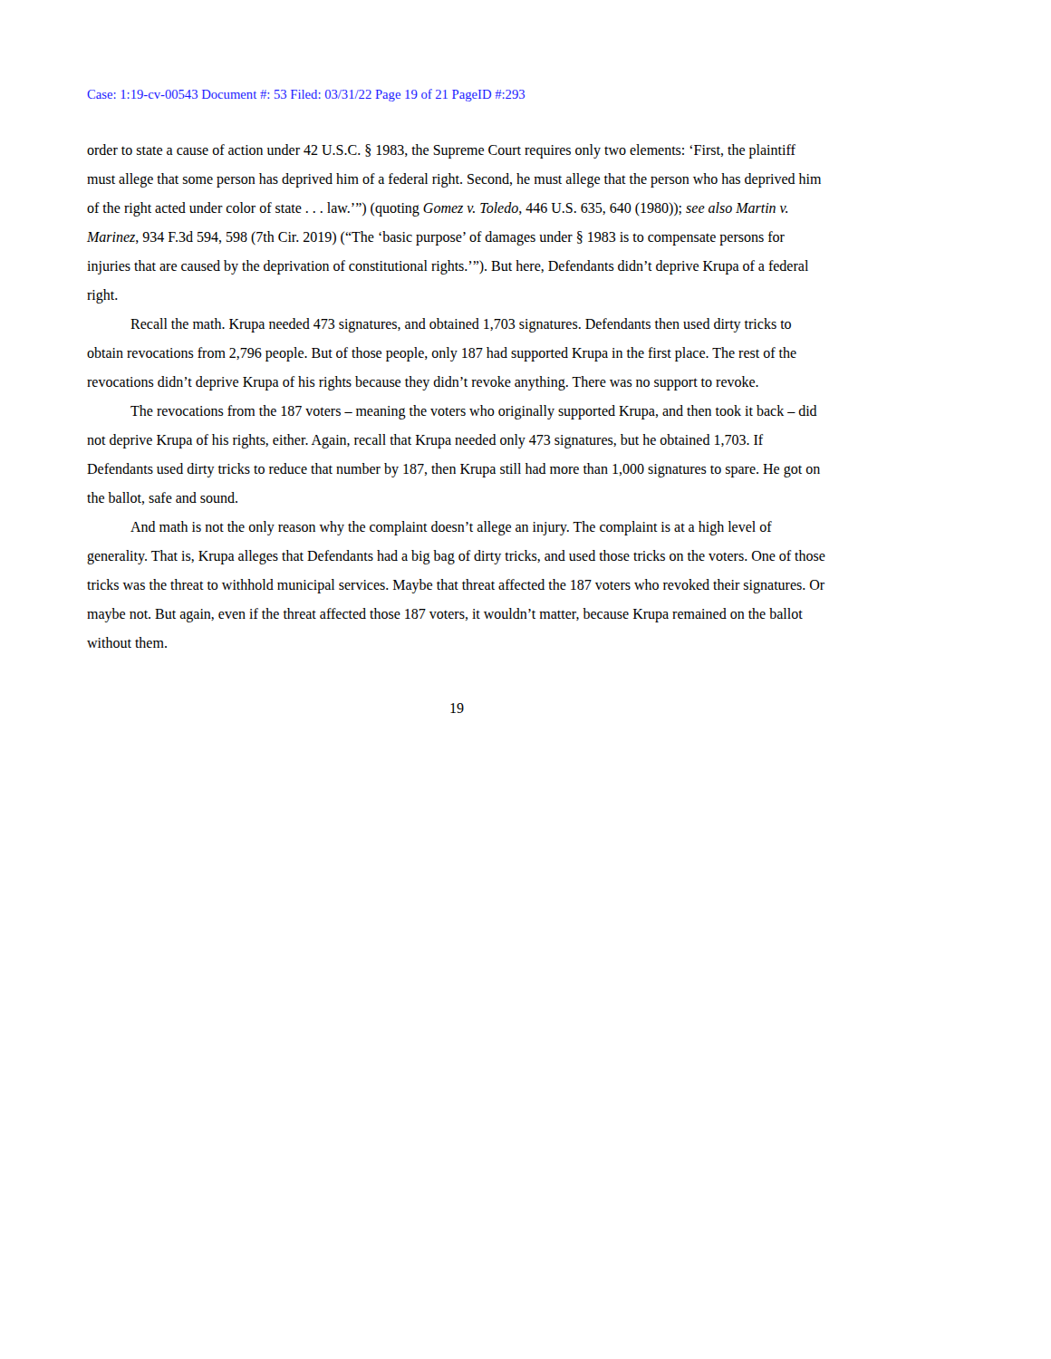Case: 1:19-cv-00543 Document #: 53 Filed: 03/31/22 Page 19 of 21 PageID #:293
order to state a cause of action under 42 U.S.C. § 1983, the Supreme Court requires only two elements: ‘First, the plaintiff must allege that some person has deprived him of a federal right. Second, he must allege that the person who has deprived him of the right acted under color of state . . . law.’”) (quoting Gomez v. Toledo, 446 U.S. 635, 640 (1980)); see also Martin v. Marinez, 934 F.3d 594, 598 (7th Cir. 2019) (“The ‘basic purpose’ of damages under § 1983 is to compensate persons for injuries that are caused by the deprivation of constitutional rights.’”). But here, Defendants didn’t deprive Krupa of a federal right.
Recall the math. Krupa needed 473 signatures, and obtained 1,703 signatures. Defendants then used dirty tricks to obtain revocations from 2,796 people. But of those people, only 187 had supported Krupa in the first place. The rest of the revocations didn’t deprive Krupa of his rights because they didn’t revoke anything. There was no support to revoke.
The revocations from the 187 voters – meaning the voters who originally supported Krupa, and then took it back – did not deprive Krupa of his rights, either. Again, recall that Krupa needed only 473 signatures, but he obtained 1,703. If Defendants used dirty tricks to reduce that number by 187, then Krupa still had more than 1,000 signatures to spare. He got on the ballot, safe and sound.
And math is not the only reason why the complaint doesn’t allege an injury. The complaint is at a high level of generality. That is, Krupa alleges that Defendants had a big bag of dirty tricks, and used those tricks on the voters. One of those tricks was the threat to withhold municipal services. Maybe that threat affected the 187 voters who revoked their signatures. Or maybe not. But again, even if the threat affected those 187 voters, it wouldn’t matter, because Krupa remained on the ballot without them.
19